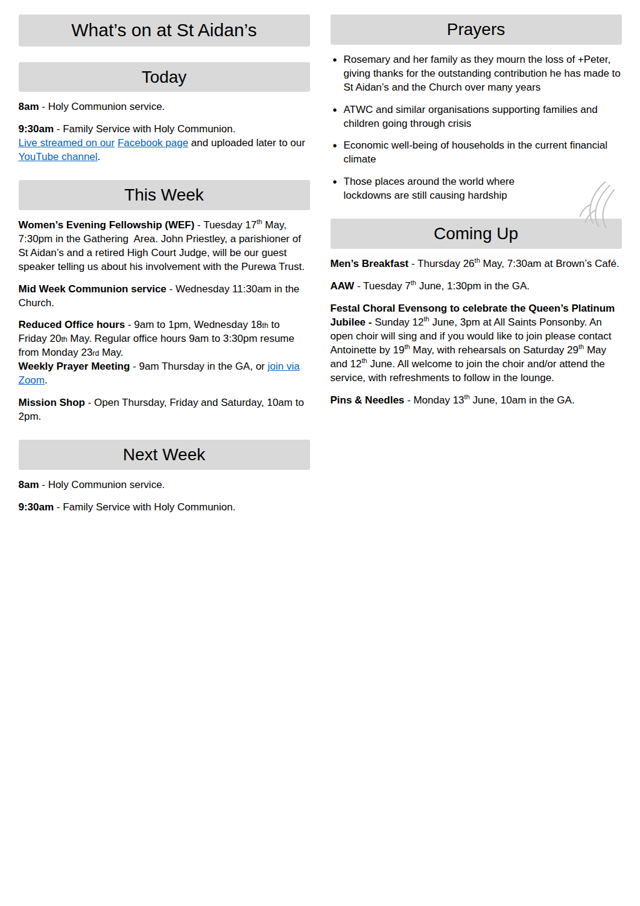What’s on at St Aidan’s
Today
8am - Holy Communion service.
9:30am - Family Service with Holy Communion.
Live streamed on our Facebook page and uploaded later to our YouTube channel.
This Week
Women’s Evening Fellowship (WEF) - Tuesday 17th May, 7:30pm in the Gathering Area. John Priestley, a parishioner of St Aidan’s and a retired High Court Judge, will be our guest speaker telling us about his involvement with the Purewa Trust.
Mid Week Communion service - Wednesday 11:30am in the Church.
Reduced Office hours - 9am to 1pm, Wednesday 18th to Friday 20th May. Regular office hours 9am to 3:30pm resume from Monday 23rd May.
Weekly Prayer Meeting - 9am Thursday in the GA, or join via Zoom.
Mission Shop - Open Thursday, Friday and Saturday, 10am to 2pm.
Next Week
8am - Holy Communion service.
9:30am - Family Service with Holy Communion.
Prayers
Rosemary and her family as they mourn the loss of +Peter, giving thanks for the outstanding contribution he has made to St Aidan’s and the Church over many years
ATWC and similar organisations supporting families and children going through crisis
Economic well-being of households in the current financial climate
Those places around the world where lockdowns are still causing hardship
Coming Up
Men’s Breakfast - Thursday 26th May, 7:30am at Brown’s Café.
AAW - Tuesday 7th June, 1:30pm in the GA.
Festal Choral Evensong to celebrate the Queen’s Platinum Jubilee - Sunday 12th June, 3pm at All Saints Ponsonby. An open choir will sing and if you would like to join please contact Antoinette by 19th May, with rehearsals on Saturday 29th May and 12th June. All welcome to join the choir and/or attend the service, with refreshments to follow in the lounge.
Pins & Needles - Monday 13th June, 10am in the GA.